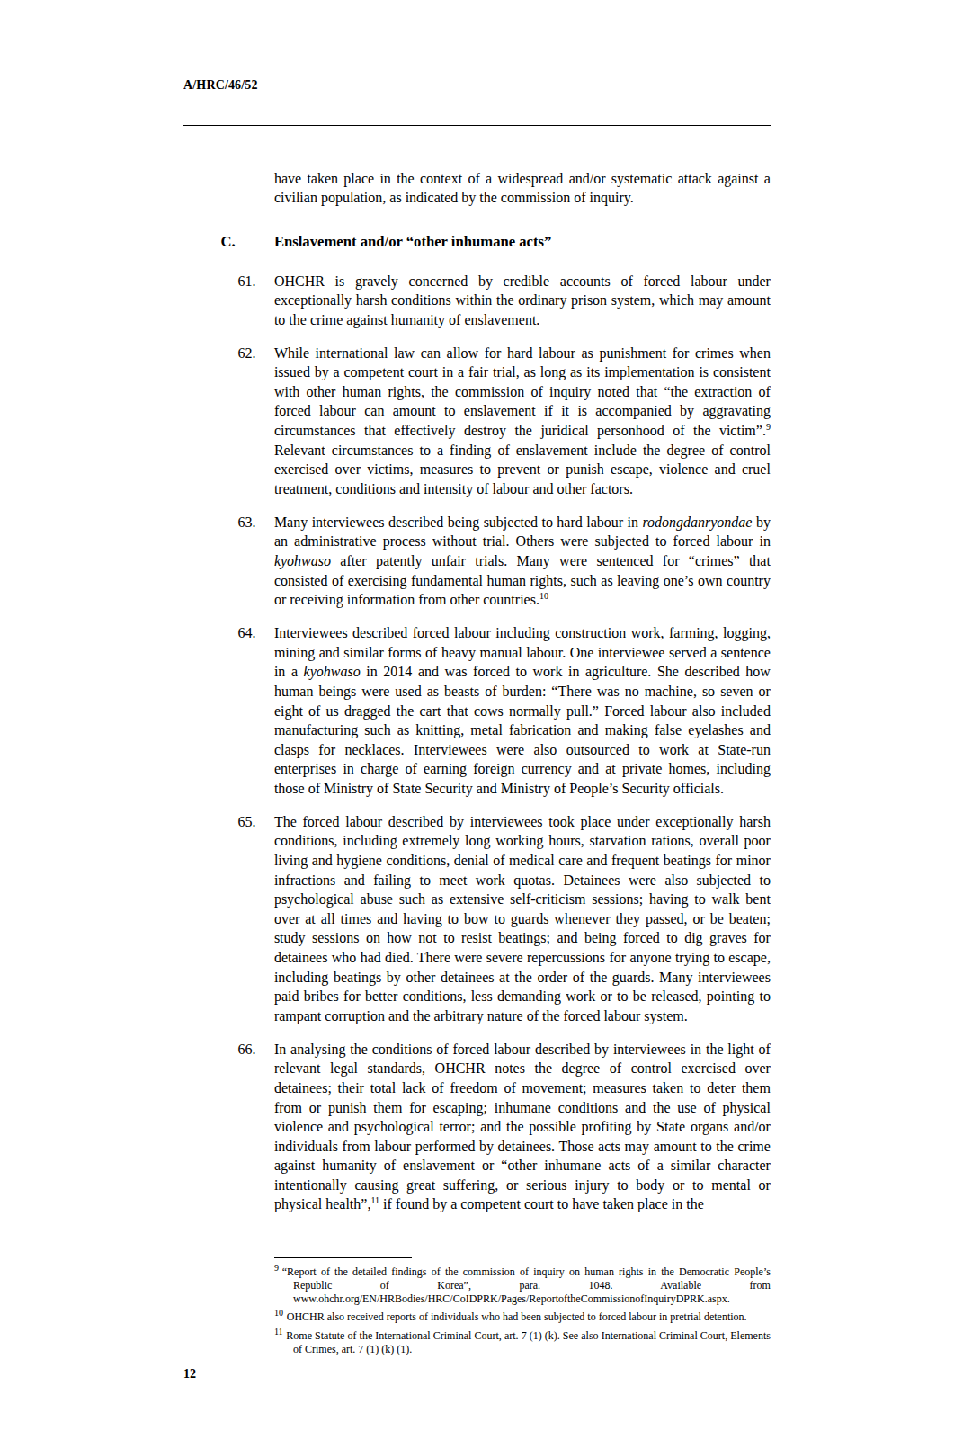A/HRC/46/52
have taken place in the context of a widespread and/or systematic attack against a civilian population, as indicated by the commission of inquiry.
C. Enslavement and/or “other inhumane acts”
61. OHCHR is gravely concerned by credible accounts of forced labour under exceptionally harsh conditions within the ordinary prison system, which may amount to the crime against humanity of enslavement.
62. While international law can allow for hard labour as punishment for crimes when issued by a competent court in a fair trial, as long as its implementation is consistent with other human rights, the commission of inquiry noted that “the extraction of forced labour can amount to enslavement if it is accompanied by aggravating circumstances that effectively destroy the juridical personhood of the victim”.9 Relevant circumstances to a finding of enslavement include the degree of control exercised over victims, measures to prevent or punish escape, violence and cruel treatment, conditions and intensity of labour and other factors.
63. Many interviewees described being subjected to hard labour in rodongdanryondae by an administrative process without trial. Others were subjected to forced labour in kyohwaso after patently unfair trials. Many were sentenced for “crimes” that consisted of exercising fundamental human rights, such as leaving one’s own country or receiving information from other countries.10
64. Interviewees described forced labour including construction work, farming, logging, mining and similar forms of heavy manual labour. One interviewee served a sentence in a kyohwaso in 2014 and was forced to work in agriculture. She described how human beings were used as beasts of burden: “There was no machine, so seven or eight of us dragged the cart that cows normally pull.” Forced labour also included manufacturing such as knitting, metal fabrication and making false eyelashes and clasps for necklaces. Interviewees were also outsourced to work at State-run enterprises in charge of earning foreign currency and at private homes, including those of Ministry of State Security and Ministry of People’s Security officials.
65. The forced labour described by interviewees took place under exceptionally harsh conditions, including extremely long working hours, starvation rations, overall poor living and hygiene conditions, denial of medical care and frequent beatings for minor infractions and failing to meet work quotas. Detainees were also subjected to psychological abuse such as extensive self-criticism sessions; having to walk bent over at all times and having to bow to guards whenever they passed, or be beaten; study sessions on how not to resist beatings; and being forced to dig graves for detainees who had died. There were severe repercussions for anyone trying to escape, including beatings by other detainees at the order of the guards. Many interviewees paid bribes for better conditions, less demanding work or to be released, pointing to rampant corruption and the arbitrary nature of the forced labour system.
66. In analysing the conditions of forced labour described by interviewees in the light of relevant legal standards, OHCHR notes the degree of control exercised over detainees; their total lack of freedom of movement; measures taken to deter them from or punish them for escaping; inhumane conditions and the use of physical violence and psychological terror; and the possible profiting by State organs and/or individuals from labour performed by detainees. Those acts may amount to the crime against humanity of enslavement or “other inhumane acts of a similar character intentionally causing great suffering, or serious injury to body or to mental or physical health”,11 if found by a competent court to have taken place in the
9“Report of the detailed findings of the commission of inquiry on human rights in the Democratic People’s Republic of Korea”, para. 1048. Available from www.ohchr.org/EN/HRBodies/HRC/CoIDPRK/Pages/ReportoftheCommissionofInquiryDPRK.aspx.
10OHCHR also received reports of individuals who had been subjected to forced labour in pretrial detention.
11Rome Statute of the International Criminal Court, art. 7 (1) (k). See also International Criminal Court, Elements of Crimes, art. 7 (1) (k) (1).
12